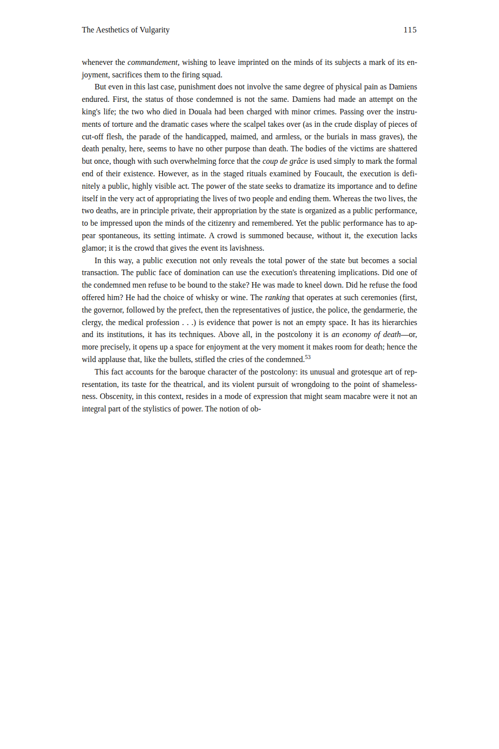The Aesthetics of Vulgarity 115
whenever the commandement, wishing to leave imprinted on the minds of its subjects a mark of its enjoyment, sacrifices them to the firing squad.
But even in this last case, punishment does not involve the same degree of physical pain as Damiens endured. First, the status of those condemned is not the same. Damiens had made an attempt on the king's life; the two who died in Douala had been charged with minor crimes. Passing over the instruments of torture and the dramatic cases where the scalpel takes over (as in the crude display of pieces of cut-off flesh, the parade of the handicapped, maimed, and armless, or the burials in mass graves), the death penalty, here, seems to have no other purpose than death. The bodies of the victims are shattered but once, though with such overwhelming force that the coup de grâce is used simply to mark the formal end of their existence. However, as in the staged rituals examined by Foucault, the execution is definitely a public, highly visible act. The power of the state seeks to dramatize its importance and to define itself in the very act of appropriating the lives of two people and ending them. Whereas the two lives, the two deaths, are in principle private, their appropriation by the state is organized as a public performance, to be impressed upon the minds of the citizenry and remembered. Yet the public performance has to appear spontaneous, its setting intimate. A crowd is summoned because, without it, the execution lacks glamor; it is the crowd that gives the event its lavishness.
In this way, a public execution not only reveals the total power of the state but becomes a social transaction. The public face of domination can use the execution's threatening implications. Did one of the condemned men refuse to be bound to the stake? He was made to kneel down. Did he refuse the food offered him? He had the choice of whisky or wine. The ranking that operates at such ceremonies (first, the governor, followed by the prefect, then the representatives of justice, the police, the gendarmerie, the clergy, the medical profession . . .) is evidence that power is not an empty space. It has its hierarchies and its institutions, it has its techniques. Above all, in the postcolony it is an economy of death—or, more precisely, it opens up a space for enjoyment at the very moment it makes room for death; hence the wild applause that, like the bullets, stifled the cries of the condemned.53
This fact accounts for the baroque character of the postcolony: its unusual and grotesque art of representation, its taste for the theatrical, and its violent pursuit of wrongdoing to the point of shamelessness. Obscenity, in this context, resides in a mode of expression that might seam macabre were it not an integral part of the stylistics of power. The notion of ob-